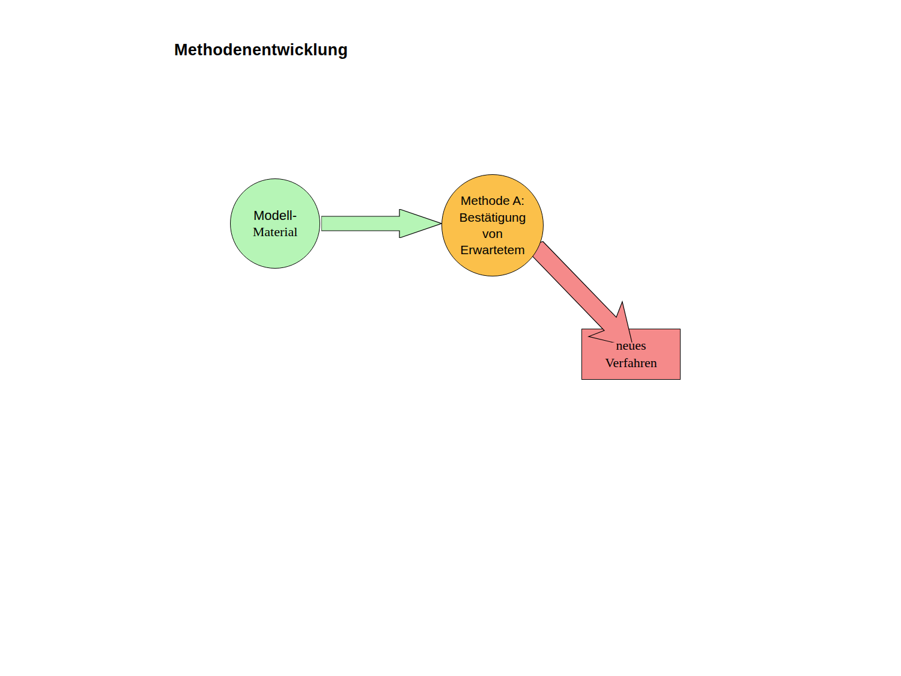Methodenentwicklung
Modell- Material
Methode A:
Bestätigung
von
Erwartetem
neues
Verfahren